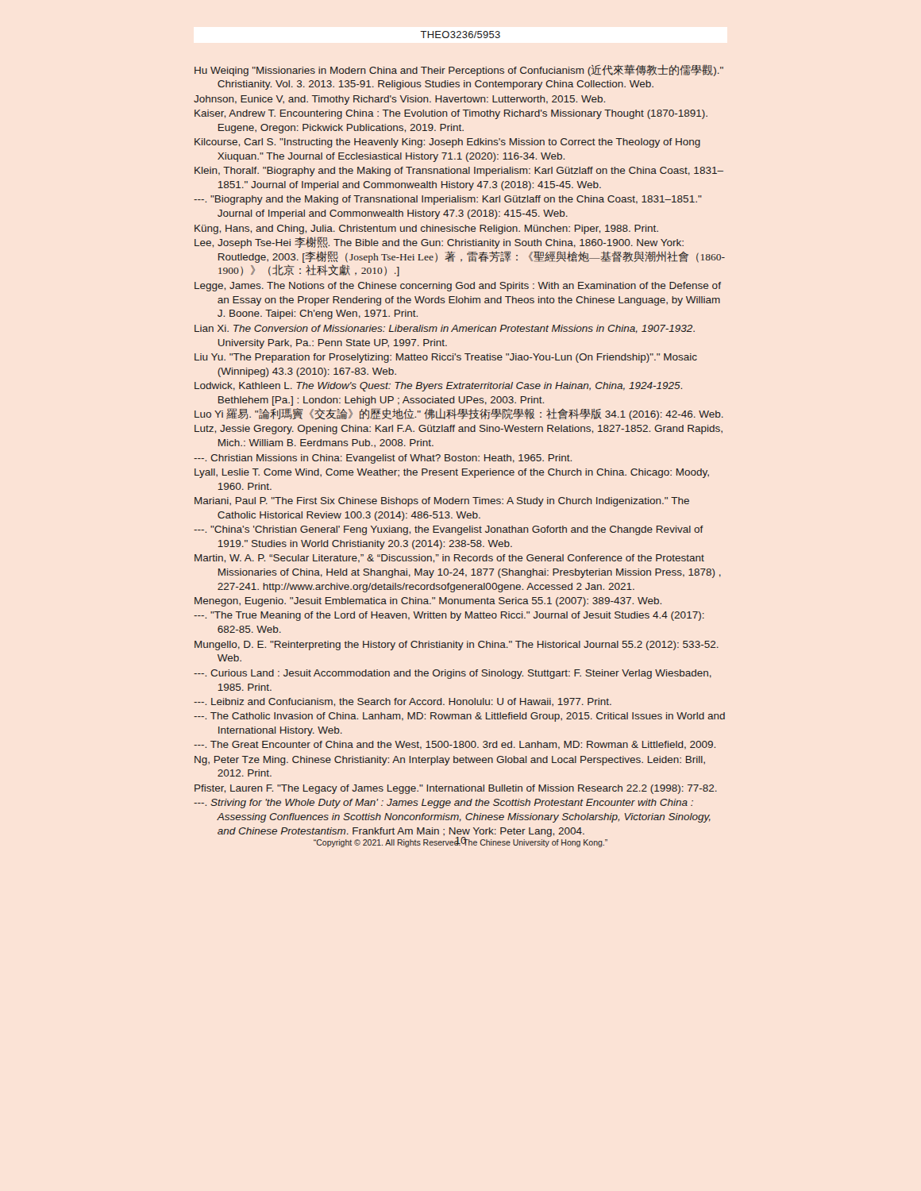THEO3236/5953
Hu Weiqing "Missionaries in Modern China and Their Perceptions of Confucianism (近代來華傳教士的儒學觀)." Christianity. Vol. 3. 2013. 135-91. Religious Studies in Contemporary China Collection. Web.
Johnson, Eunice V, and. Timothy Richard's Vision. Havertown: Lutterworth, 2015. Web.
Kaiser, Andrew T. Encountering China : The Evolution of Timothy Richard's Missionary Thought (1870-1891). Eugene, Oregon: Pickwick Publications, 2019. Print.
Kilcourse, Carl S. "Instructing the Heavenly King: Joseph Edkins's Mission to Correct the Theology of Hong Xiuquan." The Journal of Ecclesiastical History 71.1 (2020): 116-34. Web.
Klein, Thoralf. "Biography and the Making of Transnational Imperialism: Karl Gützlaff on the China Coast, 1831–1851." Journal of Imperial and Commonwealth History 47.3 (2018): 415-45. Web.
---. "Biography and the Making of Transnational Imperialism: Karl Gützlaff on the China Coast, 1831–1851." Journal of Imperial and Commonwealth History 47.3 (2018): 415-45. Web.
Küng, Hans, and Ching, Julia. Christentum und chinesische Religion. München: Piper, 1988. Print.
Lee, Joseph Tse-Hei 李榭熙. The Bible and the Gun: Christianity in South China, 1860-1900. New York: Routledge, 2003. [李榭熙（Joseph Tse-Hei Lee）著，雷春芳譯：《聖經與槍炮—基督教與潮州社會（1860-1900）》（北京：社科文獻，2010）.]
Legge, James. The Notions of the Chinese concerning God and Spirits : With an Examination of the Defense of an Essay on the Proper Rendering of the Words Elohim and Theos into the Chinese Language, by William J. Boone. Taipei: Ch'eng Wen, 1971. Print.
Lian Xi. The Conversion of Missionaries: Liberalism in American Protestant Missions in China, 1907-1932. University Park, Pa.: Penn State UP, 1997. Print.
Liu Yu. "The Preparation for Proselytizing: Matteo Ricci's Treatise "Jiao-You-Lun (On Friendship)"." Mosaic (Winnipeg) 43.3 (2010): 167-83. Web.
Lodwick, Kathleen L. The Widow's Quest: The Byers Extraterritorial Case in Hainan, China, 1924-1925. Bethlehem [Pa.] : London: Lehigh UP ; Associated UPes, 2003. Print.
Luo Yi 羅易. "論利瑪竇《交友論》的歷史地位." 佛山科學技術學院學報：社會科學版 34.1 (2016): 42-46. Web.
Lutz, Jessie Gregory. Opening China: Karl F.A. Gützlaff and Sino-Western Relations, 1827-1852. Grand Rapids, Mich.: William B. Eerdmans Pub., 2008. Print.
---. Christian Missions in China: Evangelist of What? Boston: Heath, 1965. Print.
Lyall, Leslie T. Come Wind, Come Weather; the Present Experience of the Church in China. Chicago: Moody, 1960. Print.
Mariani, Paul P. "The First Six Chinese Bishops of Modern Times: A Study in Church Indigenization." The Catholic Historical Review 100.3 (2014): 486-513. Web.
---. "China's 'Christian General' Feng Yuxiang, the Evangelist Jonathan Goforth and the Changde Revival of 1919." Studies in World Christianity 20.3 (2014): 238-58. Web.
Martin, W. A. P. “Secular Literature,” & “Discussion,” in Records of the General Conference of the Protestant Missionaries of China, Held at Shanghai, May 10-24, 1877 (Shanghai: Presbyterian Mission Press, 1878) , 227-241. http://www.archive.org/details/recordsofgeneral00gene. Accessed 2 Jan. 2021.
Menegon, Eugenio. "Jesuit Emblematica in China." Monumenta Serica 55.1 (2007): 389-437. Web.
---. "The True Meaning of the Lord of Heaven, Written by Matteo Ricci." Journal of Jesuit Studies 4.4 (2017): 682-85. Web.
Mungello, D. E. "Reinterpreting the History of Christianity in China." The Historical Journal 55.2 (2012): 533-52. Web.
---. Curious Land : Jesuit Accommodation and the Origins of Sinology. Stuttgart: F. Steiner Verlag Wiesbaden, 1985. Print.
---. Leibniz and Confucianism, the Search for Accord. Honolulu: U of Hawaii, 1977. Print.
---. The Catholic Invasion of China. Lanham, MD: Rowman & Littlefield Group, 2015. Critical Issues in World and International History. Web.
---. The Great Encounter of China and the West, 1500-1800. 3rd ed. Lanham, MD: Rowman & Littlefield, 2009.
Ng, Peter Tze Ming. Chinese Christianity: An Interplay between Global and Local Perspectives. Leiden: Brill, 2012. Print.
Pfister, Lauren F. "The Legacy of James Legge." International Bulletin of Mission Research 22.2 (1998): 77-82.
---. Striving for 'the Whole Duty of Man' : James Legge and the Scottish Protestant Encounter with China : Assessing Confluences in Scottish Nonconformism, Chinese Missionary Scholarship, Victorian Sinology, and Chinese Protestantism. Frankfurt Am Main ; New York: Peter Lang, 2004.
10
“Copyright © 2021. All Rights Reserved. The Chinese University of Hong Kong.”